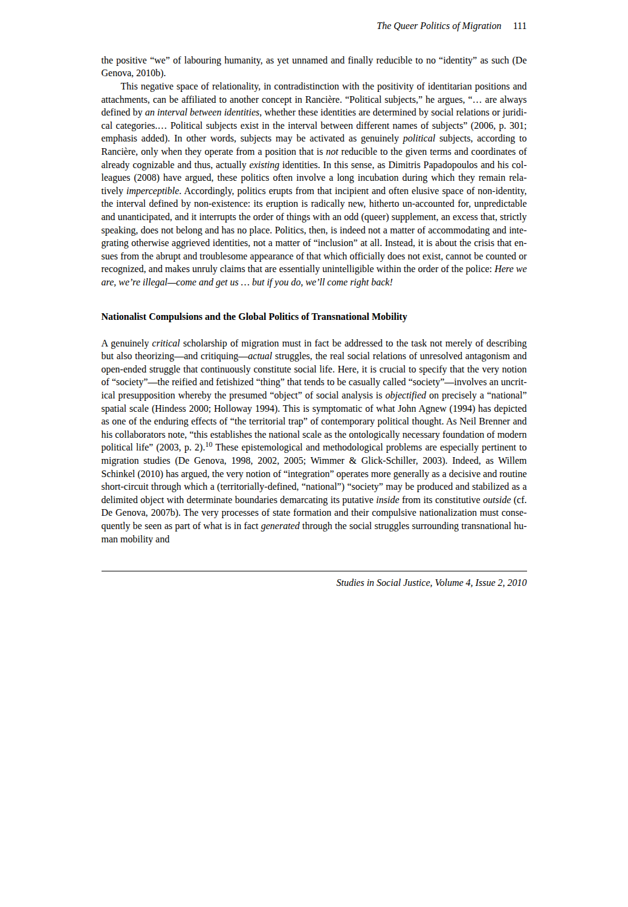The Queer Politics of Migration 111
the positive “we” of labouring humanity, as yet unnamed and finally reducible to no “identity” as such (De Genova, 2010b).
This negative space of relationality, in contradistinction with the positivity of identitarian positions and attachments, can be affiliated to another concept in Rancière. “Political subjects,” he argues, “… are always defined by an interval between identities, whether these identities are determined by social relations or juridical categories.… Political subjects exist in the interval between different names of subjects” (2006, p. 301; emphasis added). In other words, subjects may be activated as genuinely political subjects, according to Rancière, only when they operate from a position that is not reducible to the given terms and coordinates of already cognizable and thus, actually existing identities. In this sense, as Dimitris Papadopoulos and his colleagues (2008) have argued, these politics often involve a long incubation during which they remain relatively imperceptible. Accordingly, politics erupts from that incipient and often elusive space of non-identity, the interval defined by non-existence: its eruption is radically new, hitherto un-accounted for, unpredictable and unanticipated, and it interrupts the order of things with an odd (queer) supplement, an excess that, strictly speaking, does not belong and has no place. Politics, then, is indeed not a matter of accommodating and integrating otherwise aggrieved identities, not a matter of “inclusion” at all. Instead, it is about the crisis that ensues from the abrupt and troublesome appearance of that which officially does not exist, cannot be counted or recognized, and makes unruly claims that are essentially unintelligible within the order of the police: Here we are, we’re illegal—come and get us … but if you do, we’ll come right back!
Nationalist Compulsions and the Global Politics of Transnational Mobility
A genuinely critical scholarship of migration must in fact be addressed to the task not merely of describing but also theorizing—and critiquing—actual struggles, the real social relations of unresolved antagonism and open-ended struggle that continuously constitute social life. Here, it is crucial to specify that the very notion of “society”—the reified and fetishized “thing” that tends to be casually called “society”—involves an uncritical presupposition whereby the presumed “object” of social analysis is objectified on precisely a “national” spatial scale (Hindess 2000; Holloway 1994). This is symptomatic of what John Agnew (1994) has depicted as one of the enduring effects of “the territorial trap” of contemporary political thought. As Neil Brenner and his collaborators note, “this establishes the national scale as the ontologically necessary foundation of modern political life” (2003, p. 2).10 These epistemological and methodological problems are especially pertinent to migration studies (De Genova, 1998, 2002, 2005; Wimmer & Glick-Schiller, 2003). Indeed, as Willem Schinkel (2010) has argued, the very notion of “integration” operates more generally as a decisive and routine short-circuit through which a (territorially-defined, “national”) “society” may be produced and stabilized as a delimited object with determinate boundaries demarcating its putative inside from its constitutive outside (cf. De Genova, 2007b). The very processes of state formation and their compulsive nationalization must consequently be seen as part of what is in fact generated through the social struggles surrounding transnational human mobility and
Studies in Social Justice, Volume 4, Issue 2, 2010